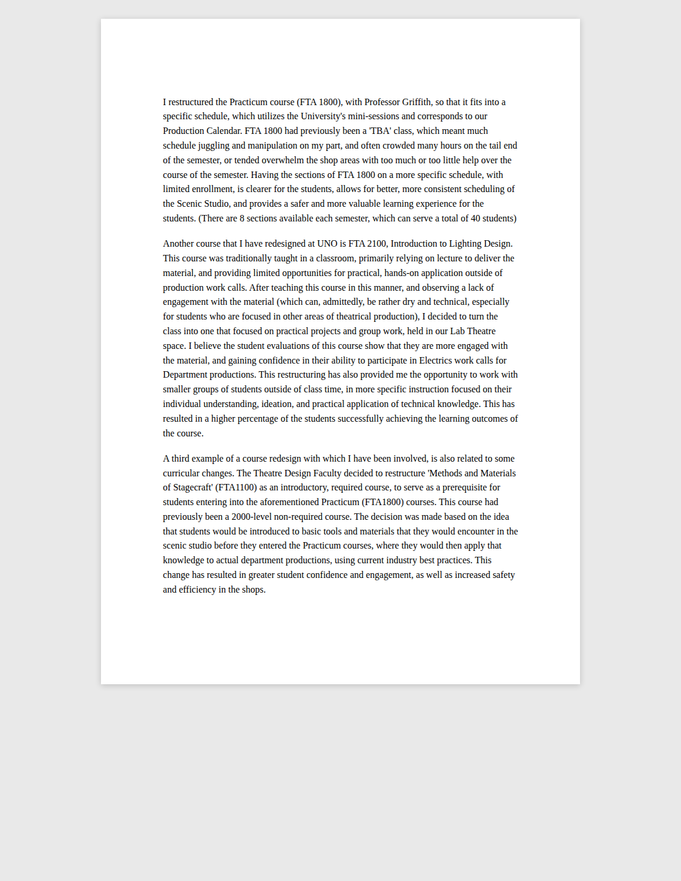I restructured the Practicum course (FTA 1800), with Professor Griffith, so that it fits into a specific schedule, which utilizes the University's mini-sessions and corresponds to our Production Calendar. FTA 1800 had previously been a 'TBA' class, which meant much schedule juggling and manipulation on my part, and often crowded many hours on the tail end of the semester, or tended overwhelm the shop areas with too much or too little help over the course of the semester. Having the sections of FTA 1800 on a more specific schedule, with limited enrollment, is clearer for the students, allows for better, more consistent scheduling of the Scenic Studio, and provides a safer and more valuable learning experience for the students. (There are 8 sections available each semester, which can serve a total of 40 students)
Another course that I have redesigned at UNO is FTA 2100, Introduction to Lighting Design. This course was traditionally taught in a classroom, primarily relying on lecture to deliver the material, and providing limited opportunities for practical, hands-on application outside of production work calls. After teaching this course in this manner, and observing a lack of engagement with the material (which can, admittedly, be rather dry and technical, especially for students who are focused in other areas of theatrical production), I decided to turn the class into one that focused on practical projects and group work, held in our Lab Theatre space. I believe the student evaluations of this course show that they are more engaged with the material, and gaining confidence in their ability to participate in Electrics work calls for Department productions. This restructuring has also provided me the opportunity to work with smaller groups of students outside of class time, in more specific instruction focused on their individual understanding, ideation, and practical application of technical knowledge. This has resulted in a higher percentage of the students successfully achieving the learning outcomes of the course.
A third example of a course redesign with which I have been involved, is also related to some curricular changes. The Theatre Design Faculty decided to restructure 'Methods and Materials of Stagecraft' (FTA1100) as an introductory, required course, to serve as a prerequisite for students entering into the aforementioned Practicum (FTA1800) courses. This course had previously been a 2000-level non-required course. The decision was made based on the idea that students would be introduced to basic tools and materials that they would encounter in the scenic studio before they entered the Practicum courses, where they would then apply that knowledge to actual department productions, using current industry best practices. This change has resulted in greater student confidence and engagement, as well as increased safety and efficiency in the shops.